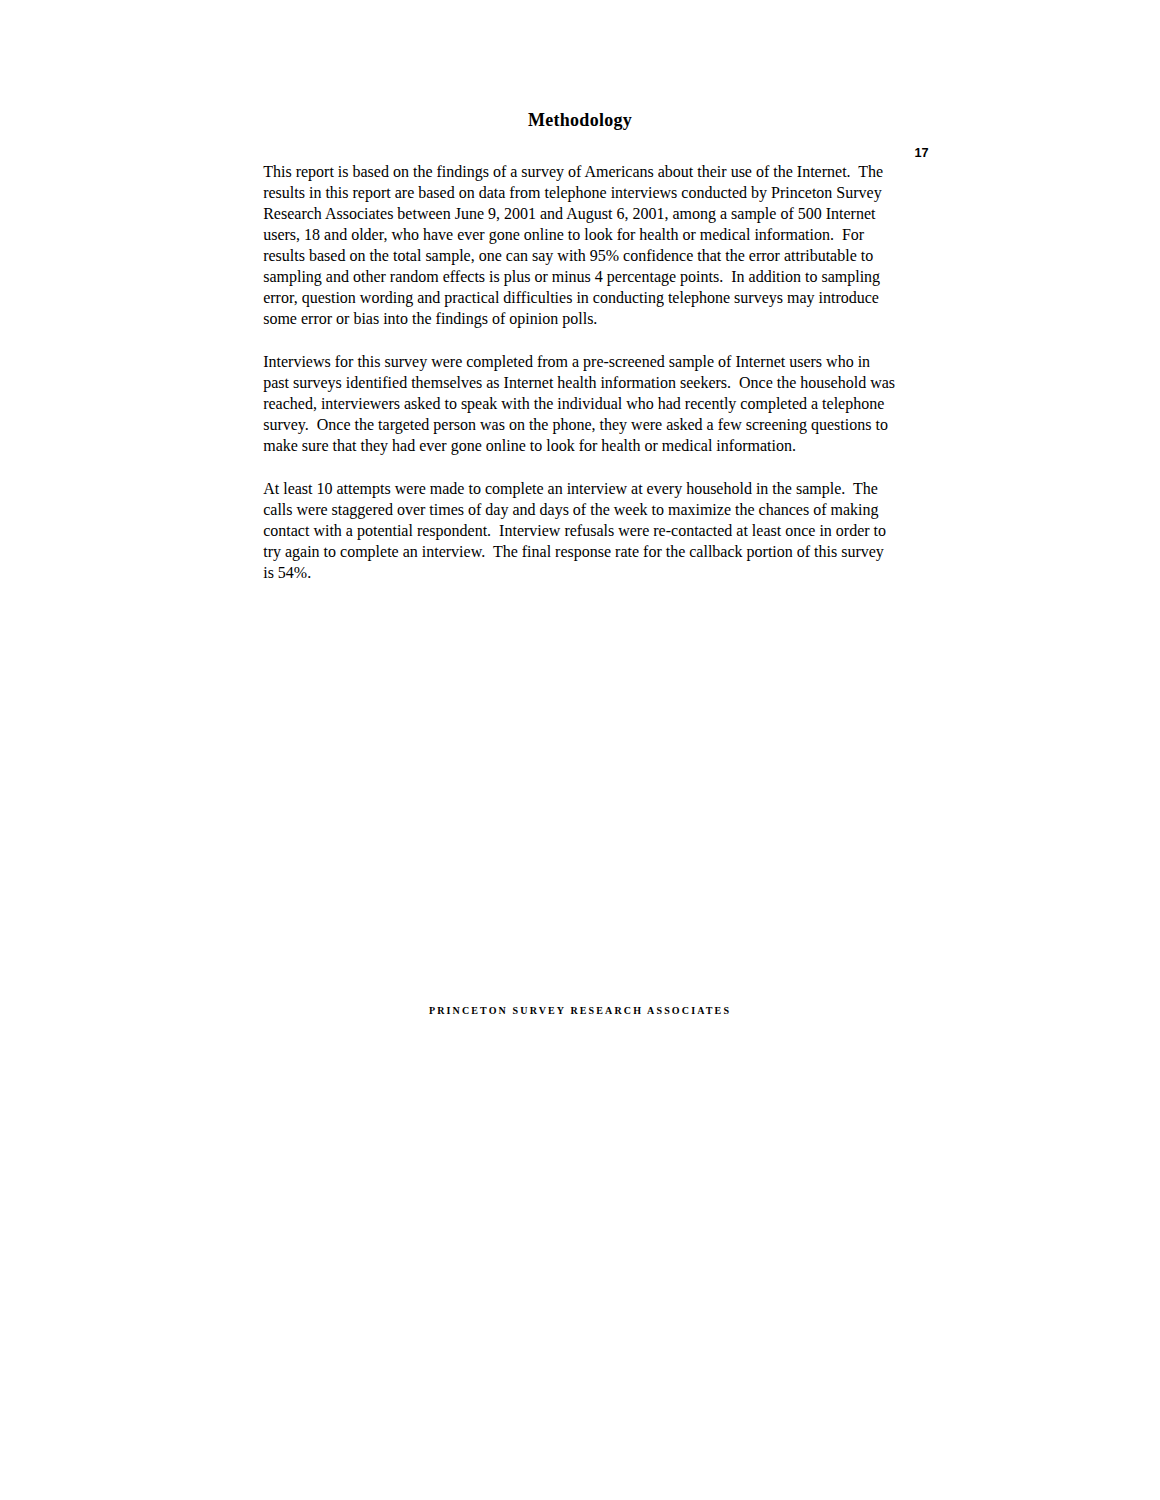17
Methodology
This report is based on the findings of a survey of Americans about their use of the Internet. The results in this report are based on data from telephone interviews conducted by Princeton Survey Research Associates between June 9, 2001 and August 6, 2001, among a sample of 500 Internet users, 18 and older, who have ever gone online to look for health or medical information. For results based on the total sample, one can say with 95% confidence that the error attributable to sampling and other random effects is plus or minus 4 percentage points. In addition to sampling error, question wording and practical difficulties in conducting telephone surveys may introduce some error or bias into the findings of opinion polls.
Interviews for this survey were completed from a pre-screened sample of Internet users who in past surveys identified themselves as Internet health information seekers. Once the household was reached, interviewers asked to speak with the individual who had recently completed a telephone survey. Once the targeted person was on the phone, they were asked a few screening questions to make sure that they had ever gone online to look for health or medical information.
At least 10 attempts were made to complete an interview at every household in the sample. The calls were staggered over times of day and days of the week to maximize the chances of making contact with a potential respondent. Interview refusals were re-contacted at least once in order to try again to complete an interview. The final response rate for the callback portion of this survey is 54%.
PRINCETON SURVEY RESEARCH ASSOCIATES